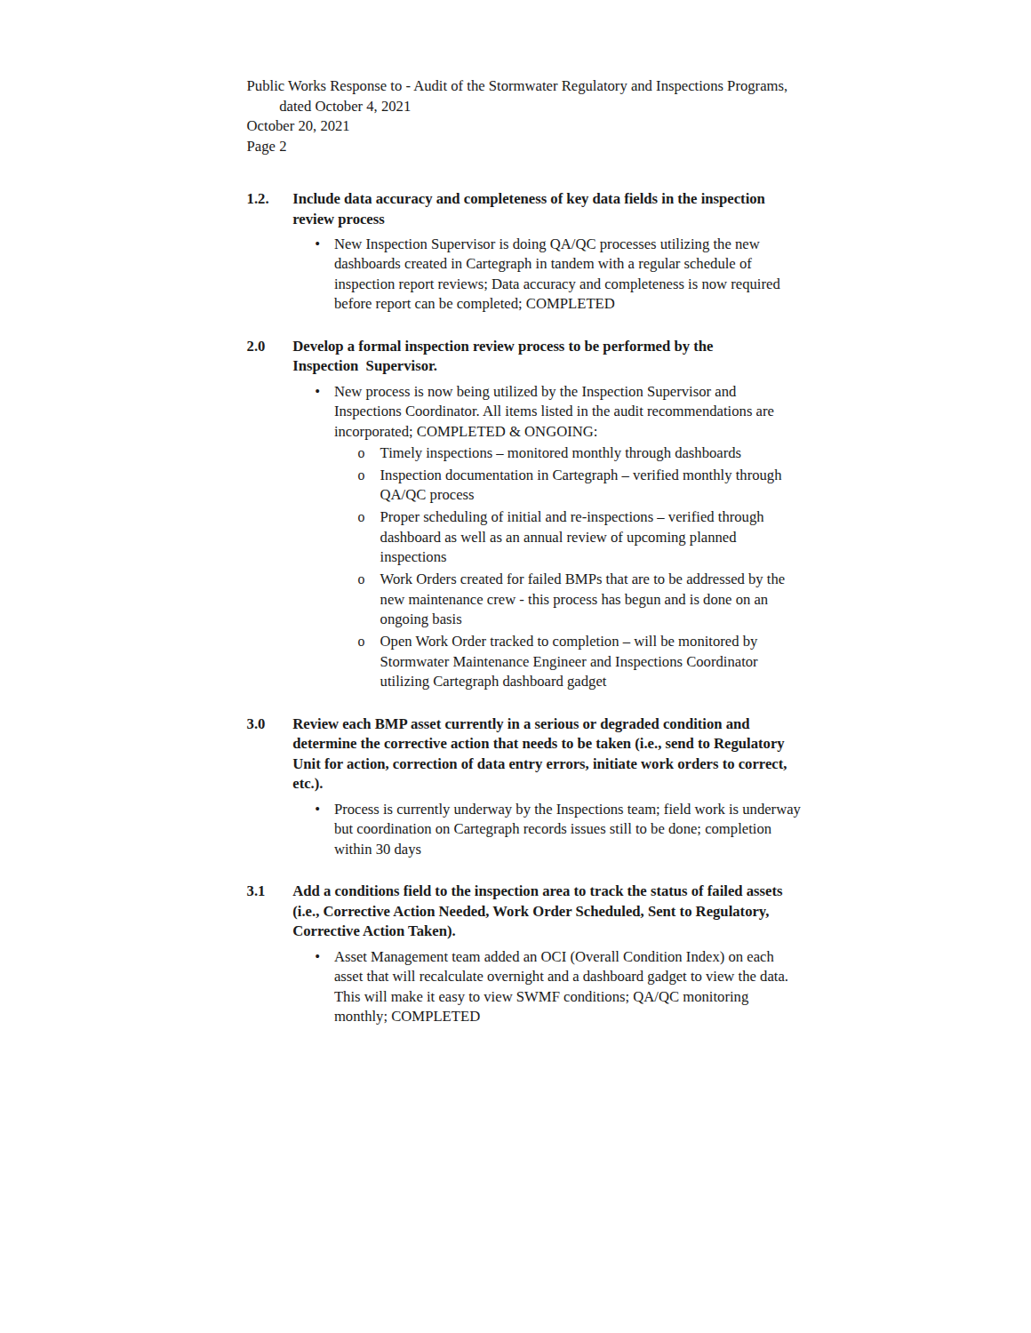Public Works Response to - Audit of the Stormwater Regulatory and Inspections Programs,
dated October 4, 2021
October 20, 2021
Page 2
1.2. Include data accuracy and completeness of key data fields in the inspection review process
New Inspection Supervisor is doing QA/QC processes utilizing the new dashboards created in Cartegraph in tandem with a regular schedule of inspection report reviews; Data accuracy and completeness is now required before report can be completed; COMPLETED
2.0 Develop a formal inspection review process to be performed by the Inspection Supervisor.
New process is now being utilized by the Inspection Supervisor and Inspections Coordinator. All items listed in the audit recommendations are incorporated; COMPLETED & ONGOING:
Timely inspections – monitored monthly through dashboards
Inspection documentation in Cartegraph – verified monthly through QA/QC process
Proper scheduling of initial and re-inspections – verified through dashboard as well as an annual review of upcoming planned inspections
Work Orders created for failed BMPs that are to be addressed by the new maintenance crew - this process has begun and is done on an ongoing basis
Open Work Order tracked to completion – will be monitored by Stormwater Maintenance Engineer and Inspections Coordinator utilizing Cartegraph dashboard gadget
3.0 Review each BMP asset currently in a serious or degraded condition and determine the corrective action that needs to be taken (i.e., send to Regulatory Unit for action, correction of data entry errors, initiate work orders to correct, etc.).
Process is currently underway by the Inspections team; field work is underway but coordination on Cartegraph records issues still to be done; completion within 30 days
3.1 Add a conditions field to the inspection area to track the status of failed assets (i.e., Corrective Action Needed, Work Order Scheduled, Sent to Regulatory, Corrective Action Taken).
Asset Management team added an OCI (Overall Condition Index) on each asset that will recalculate overnight and a dashboard gadget to view the data. This will make it easy to view SWMF conditions; QA/QC monitoring monthly; COMPLETED